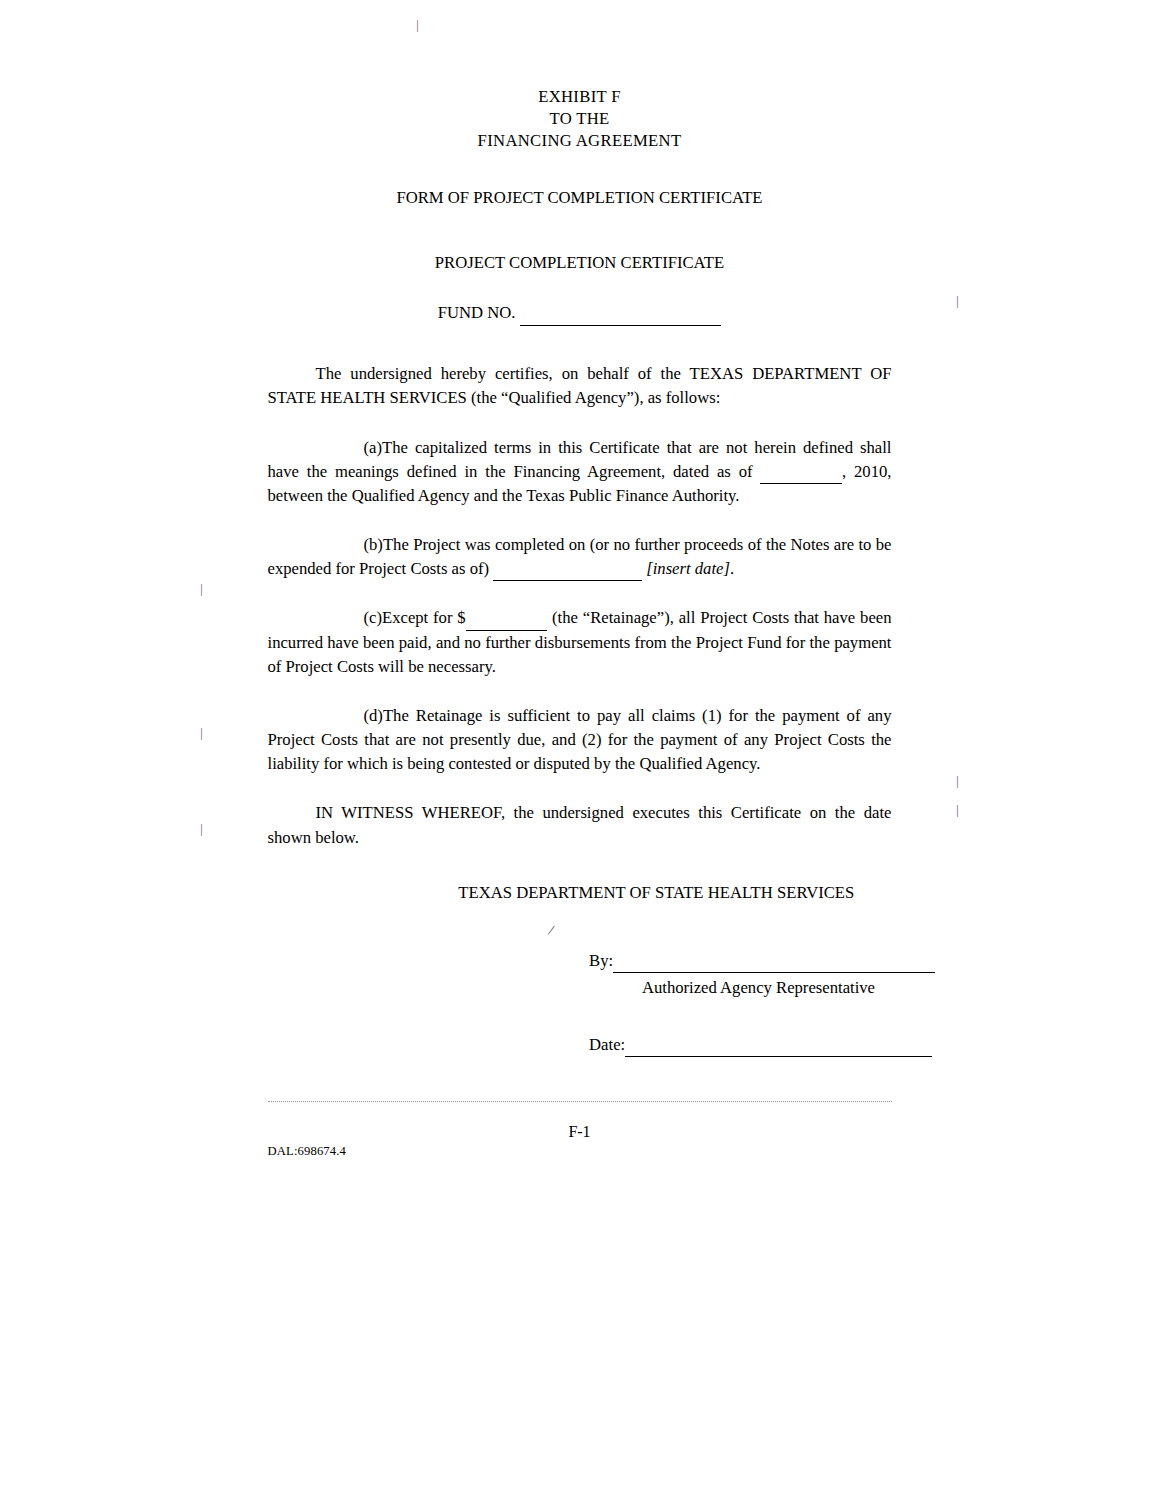|
|
|
|
|
|
|
EXHIBIT F
TO THE
FINANCING AGREEMENT
FORM OF PROJECT COMPLETION CERTIFICATE
PROJECT COMPLETION CERTIFICATE
FUND NO.
The undersigned hereby certifies, on behalf of the TEXAS DEPARTMENT OF STATE HEALTH SERVICES (the “Qualified Agency”), as follows:
(a) The capitalized terms in this Certificate that are not herein defined shall have the meanings defined in the Financing Agreement, dated as of , 2010, between the Qualified Agency and the Texas Public Finance Authority.
(b) The Project was completed on (or no further proceeds of the Notes are to be expended for Project Costs as of) [insert date].
(c) Except for $ (the “Retainage”), all Project Costs that have been incurred have been paid, and no further disbursements from the Project Fund for the payment of Project Costs will be necessary.
(d) The Retainage is sufficient to pay all claims (1) for the payment of any Project Costs that are not presently due, and (2) for the payment of any Project Costs the liability for which is being contested or disputed by the Qualified Agency.
IN WITNESS WHEREOF, the undersigned executes this Certificate on the date shown below.
TEXAS DEPARTMENT OF STATE HEALTH SERVICES
/
By:
Authorized Agency Representative
Date:
F-1
DAL:698674.4